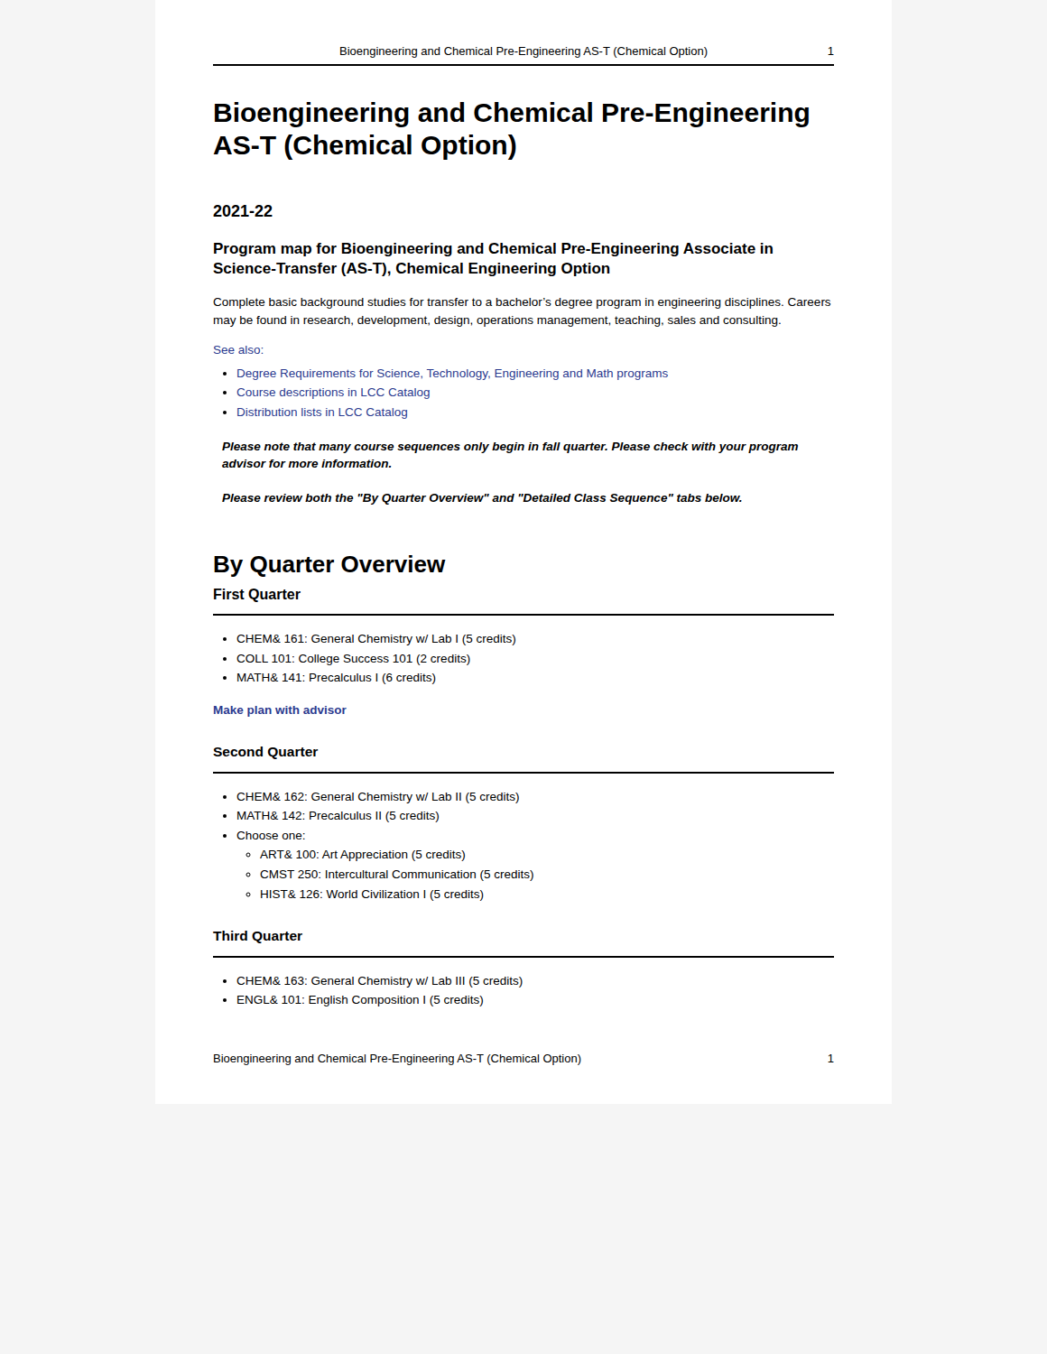Bioengineering and Chemical Pre-Engineering AS-T (Chemical Option) 1
Bioengineering and Chemical Pre-Engineering AS-T (Chemical Option)
2021-22
Program map for Bioengineering and Chemical Pre-Engineering Associate in Science-Transfer (AS-T), Chemical Engineering Option
Complete basic background studies for transfer to a bachelor’s degree program in engineering disciplines. Careers may be found in research, development, design, operations management, teaching, sales and consulting.
See also:
Degree Requirements for Science, Technology, Engineering and Math programs
Course descriptions in LCC Catalog
Distribution lists in LCC Catalog
Please note that many course sequences only begin in fall quarter. Please check with your program advisor for more information.
Please review both the "By Quarter Overview" and "Detailed Class Sequence" tabs below.
By Quarter Overview
First Quarter
CHEM& 161: General Chemistry w/ Lab I (5 credits)
COLL 101: College Success 101 (2 credits)
MATH& 141: Precalculus I (6 credits)
Make plan with advisor
Second Quarter
CHEM& 162: General Chemistry w/ Lab II (5 credits)
MATH& 142: Precalculus II (5 credits)
Choose one:
ART& 100: Art Appreciation (5 credits)
CMST 250: Intercultural Communication (5 credits)
HIST& 126: World Civilization I (5 credits)
Third Quarter
CHEM& 163: General Chemistry w/ Lab III (5 credits)
ENGL& 101: English Composition I (5 credits)
Bioengineering and Chemical Pre-Engineering AS-T (Chemical Option) 1